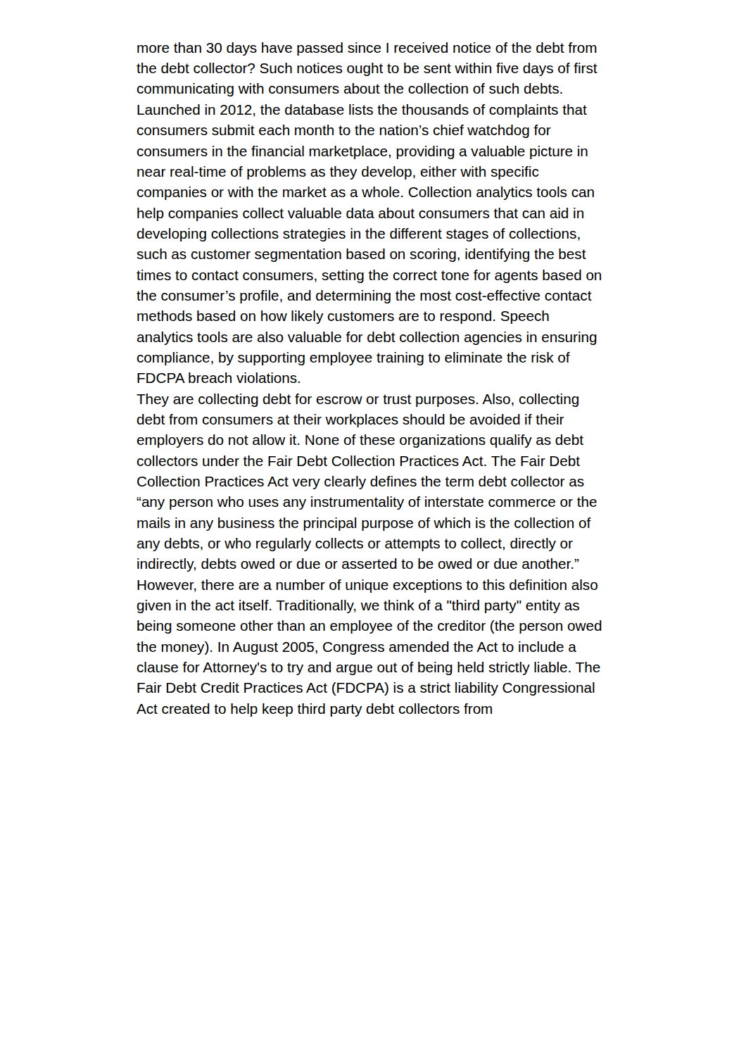more than 30 days have passed since I received notice of the debt from the debt collector? Such notices ought to be sent within five days of first communicating with consumers about the collection of such debts. Launched in 2012, the database lists the thousands of complaints that consumers submit each month to the nation’s chief watchdog for consumers in the financial marketplace, providing a valuable picture in near real-time of problems as they develop, either with specific companies or with the market as a whole. Collection analytics tools can help companies collect valuable data about consumers that can aid in developing collections strategies in the different stages of collections, such as customer segmentation based on scoring, identifying the best times to contact consumers, setting the correct tone for agents based on the consumer’s profile, and determining the most cost-effective contact methods based on how likely customers are to respond. Speech analytics tools are also valuable for debt collection agencies in ensuring compliance, by supporting employee training to eliminate the risk of FDCPA breach violations.
They are collecting debt for escrow or trust purposes. Also, collecting debt from consumers at their workplaces should be avoided if their employers do not allow it. None of these organizations qualify as debt collectors under the Fair Debt Collection Practices Act. The Fair Debt Collection Practices Act very clearly defines the term debt collector as “any person who uses any instrumentality of interstate commerce or the mails in any business the principal purpose of which is the collection of any debts, or who regularly collects or attempts to collect, directly or indirectly, debts owed or due or asserted to be owed or due another.” However, there are a number of unique exceptions to this definition also given in the act itself. Traditionally, we think of a "third party" entity as being someone other than an employee of the creditor (the person owed the money). In August 2005, Congress amended the Act to include a clause for Attorney's to try and argue out of being held strictly liable. The Fair Debt Credit Practices Act (FDCPA) is a strict liability Congressional Act created to help keep third party debt collectors from